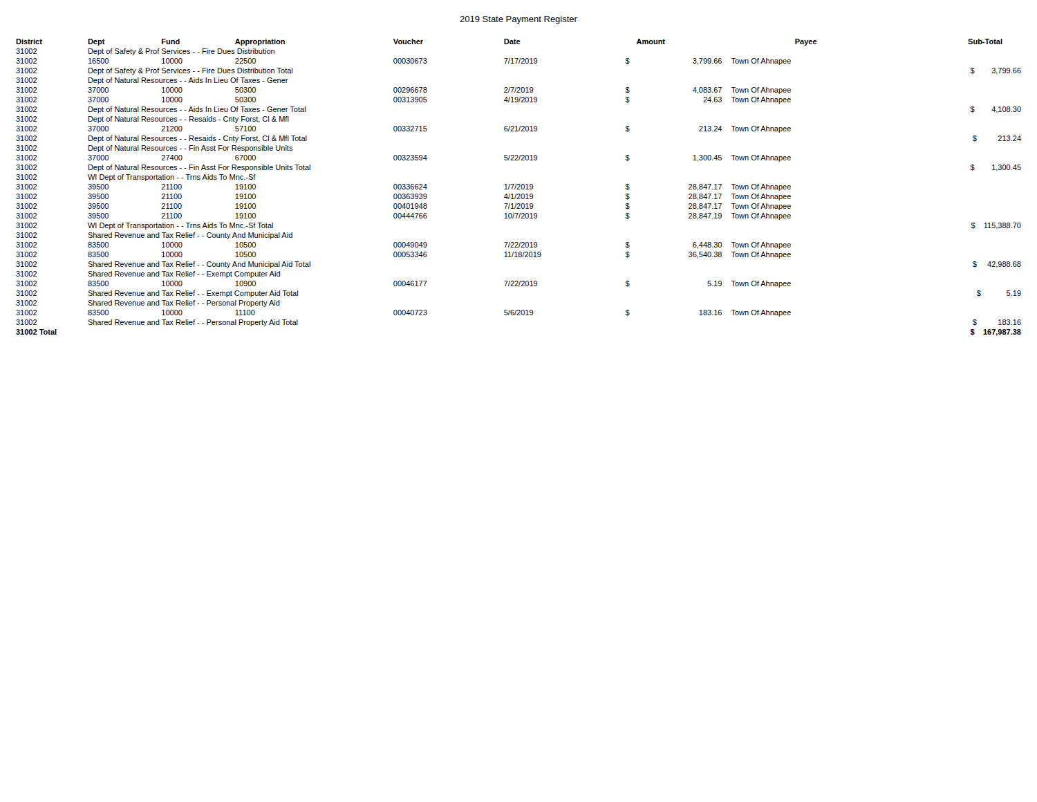2019 State Payment Register
| District | Dept | Fund | Appropriation | Voucher | Date | | Amount | Payee | Sub-Total |
| --- | --- | --- | --- | --- | --- | --- | --- | --- | --- |
| 31002 | Dept of Safety & Prof Services - - Fire Dues Distribution | | | | |
| 31002 | 16500 | 10000 | 22500 | 00030673 | 7/17/2019 | $ | 3,799.66 | Town Of Ahnapee | |
| 31002 | Dept of Safety & Prof Services - - Fire Dues Distribution Total | | | | $ 3,799.66 |
| 31002 | Dept of Natural Resources - - Aids In Lieu Of Taxes - Gener | | | | |
| 31002 | 37000 | 10000 | 50300 | 00296678 | 2/7/2019 | $ | 4,083.67 | Town Of Ahnapee | |
| 31002 | 37000 | 10000 | 50300 | 00313905 | 4/19/2019 | $ | 24.63 | Town Of Ahnapee | |
| 31002 | Dept of Natural Resources - - Aids In Lieu Of Taxes - Gener Total | | | | $ 4,108.30 |
| 31002 | Dept of Natural Resources - - Resaids - Cnty Forst, Cl & Mfl | | | | |
| 31002 | 37000 | 21200 | 57100 | 00332715 | 6/21/2019 | $ | 213.24 | Town Of Ahnapee | |
| 31002 | Dept of Natural Resources - - Resaids - Cnty Forst, Cl & Mfl Total | | | | $ 213.24 |
| 31002 | Dept of Natural Resources - - Fin Asst For Responsible Units | | | | |
| 31002 | 37000 | 27400 | 67000 | 00323594 | 5/22/2019 | $ | 1,300.45 | Town Of Ahnapee | |
| 31002 | Dept of Natural Resources - - Fin Asst For Responsible Units Total | | | | $ 1,300.45 |
| 31002 | WI Dept of Transportation - - Trns Aids To Mnc.-Sf | | | | |
| 31002 | 39500 | 21100 | 19100 | 00336624 | 1/7/2019 | $ | 28,847.17 | Town Of Ahnapee | |
| 31002 | 39500 | 21100 | 19100 | 00363939 | 4/1/2019 | $ | 28,847.17 | Town Of Ahnapee | |
| 31002 | 39500 | 21100 | 19100 | 00401948 | 7/1/2019 | $ | 28,847.17 | Town Of Ahnapee | |
| 31002 | 39500 | 21100 | 19100 | 00444766 | 10/7/2019 | $ | 28,847.19 | Town Of Ahnapee | |
| 31002 | WI Dept of Transportation - - Trns Aids To Mnc.-Sf Total | | | | $ 115,388.70 |
| 31002 | Shared Revenue and Tax Relief - - County And Municipal Aid | | | | |
| 31002 | 83500 | 10000 | 10500 | 00049049 | 7/22/2019 | $ | 6,448.30 | Town Of Ahnapee | |
| 31002 | 83500 | 10000 | 10500 | 00053346 | 11/18/2019 | $ | 36,540.38 | Town Of Ahnapee | |
| 31002 | Shared Revenue and Tax Relief - - County And Municipal Aid Total | | | | $ 42,988.68 |
| 31002 | Shared Revenue and Tax Relief - - Exempt Computer Aid | | | | |
| 31002 | 83500 | 10000 | 10900 | 00046177 | 7/22/2019 | $ | 5.19 | Town Of Ahnapee | |
| 31002 | Shared Revenue and Tax Relief - - Exempt Computer Aid Total | | | | $ 5.19 |
| 31002 | Shared Revenue and Tax Relief - - Personal Property Aid | | | | |
| 31002 | 83500 | 10000 | 11100 | 00040723 | 5/6/2019 | $ | 183.16 | Town Of Ahnapee | |
| 31002 | Shared Revenue and Tax Relief - - Personal Property Aid Total | | | | $ 183.16 |
| 31002 Total | | | | | $ 167,987.38 |